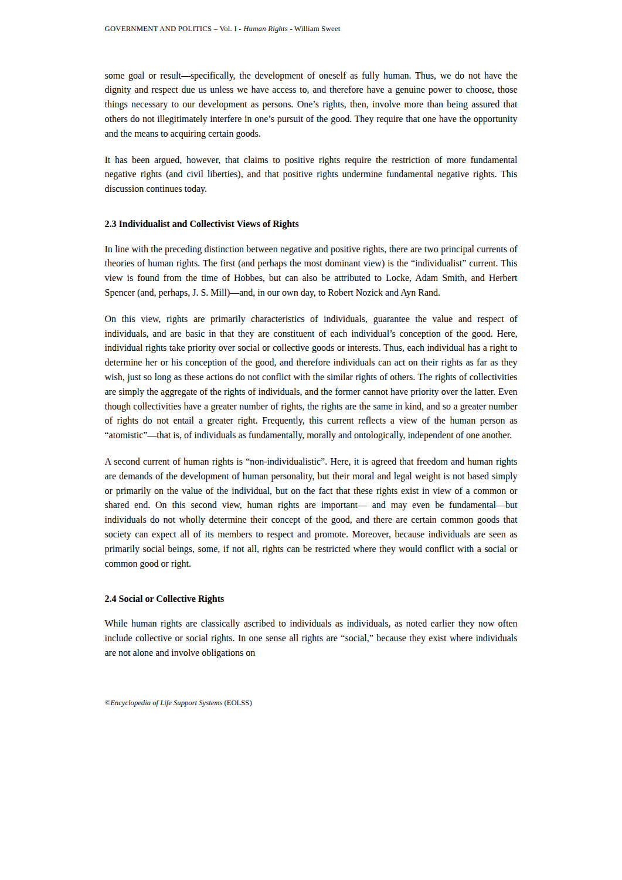GOVERNMENT AND POLITICS – Vol. I - Human Rights - William Sweet
some goal or result—specifically, the development of oneself as fully human. Thus, we do not have the dignity and respect due us unless we have access to, and therefore have a genuine power to choose, those things necessary to our development as persons. One’s rights, then, involve more than being assured that others do not illegitimately interfere in one’s pursuit of the good. They require that one have the opportunity and the means to acquiring certain goods.
It has been argued, however, that claims to positive rights require the restriction of more fundamental negative rights (and civil liberties), and that positive rights undermine fundamental negative rights. This discussion continues today.
2.3 Individualist and Collectivist Views of Rights
In line with the preceding distinction between negative and positive rights, there are two principal currents of theories of human rights. The first (and perhaps the most dominant view) is the “individualist” current. This view is found from the time of Hobbes, but can also be attributed to Locke, Adam Smith, and Herbert Spencer (and, perhaps, J. S. Mill)—and, in our own day, to Robert Nozick and Ayn Rand.
On this view, rights are primarily characteristics of individuals, guarantee the value and respect of individuals, and are basic in that they are constituent of each individual’s conception of the good. Here, individual rights take priority over social or collective goods or interests. Thus, each individual has a right to determine her or his conception of the good, and therefore individuals can act on their rights as far as they wish, just so long as these actions do not conflict with the similar rights of others. The rights of collectivities are simply the aggregate of the rights of individuals, and the former cannot have priority over the latter. Even though collectivities have a greater number of rights, the rights are the same in kind, and so a greater number of rights do not entail a greater right. Frequently, this current reflects a view of the human person as “atomistic”—that is, of individuals as fundamentally, morally and ontologically, independent of one another.
A second current of human rights is “non-individualistic”. Here, it is agreed that freedom and human rights are demands of the development of human personality, but their moral and legal weight is not based simply or primarily on the value of the individual, but on the fact that these rights exist in view of a common or shared end. On this second view, human rights are important— and may even be fundamental—but individuals do not wholly determine their concept of the good, and there are certain common goods that society can expect all of its members to respect and promote. Moreover, because individuals are seen as primarily social beings, some, if not all, rights can be restricted where they would conflict with a social or common good or right.
2.4 Social or Collective Rights
While human rights are classically ascribed to individuals as individuals, as noted earlier they now often include collective or social rights. In one sense all rights are “social,” because they exist where individuals are not alone and involve obligations on
©Encyclopedia of Life Support Systems (EOLSS)